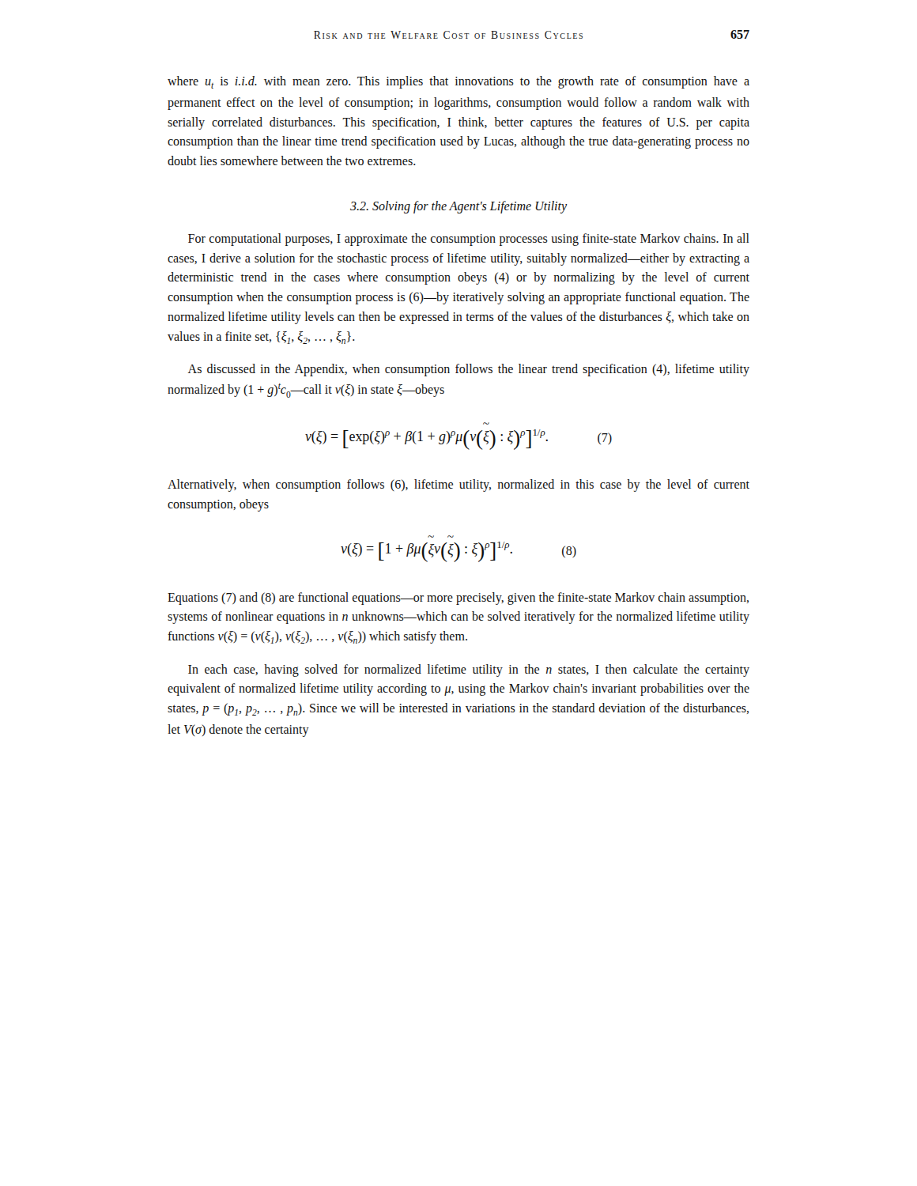Risk and the Welfare Cost of Business Cycles 657
where ut is i.i.d. with mean zero. This implies that innovations to the growth rate of consumption have a permanent effect on the level of consumption; in logarithms, consumption would follow a random walk with serially correlated disturbances. This specification, I think, better captures the features of U.S. per capita consumption than the linear time trend specification used by Lucas, although the true data-generating process no doubt lies somewhere between the two extremes.
3.2. Solving for the Agent's Lifetime Utility
For computational purposes, I approximate the consumption processes using finite-state Markov chains. In all cases, I derive a solution for the stochastic process of lifetime utility, suitably normalized—either by extracting a deterministic trend in the cases where consumption obeys (4) or by normalizing by the level of current consumption when the consumption process is (6)—by iteratively solving an appropriate functional equation. The normalized lifetime utility levels can then be expressed in terms of the values of the disturbances ξ, which take on values in a finite set, {ξ1, ξ2, … , ξn}.
As discussed in the Appendix, when consumption follows the linear trend specification (4), lifetime utility normalized by (1 + g)tc0—call it v(ξ) in state ξ—obeys
v(ξ) = [exp(ξ)ρ + β(1 + g)ρμ(v(ξ) : ξ) ρ] 1/ρ. (7)
Alternatively, when consumption follows (6), lifetime utility, normalized in this case by the level of current consumption, obeys
v(ξ) = [1 + βμ(ξv(ξ) : ξ) ρ] 1/ρ. (8)
Equations (7) and (8) are functional equations—or more precisely, given the finite-state Markov chain assumption, systems of nonlinear equations in n unknowns—which can be solved iteratively for the normalized lifetime utility functions v(ξ) = (v(ξ1), v(ξ2), … , v(ξn)) which satisfy them.
In each case, having solved for normalized lifetime utility in the n states, I then calculate the certainty equivalent of normalized lifetime utility according to μ, using the Markov chain's invariant probabilities over the states, p = (p1, p2, … , pn). Since we will be interested in variations in the standard deviation of the disturbances, let V(σ) denote the certainty